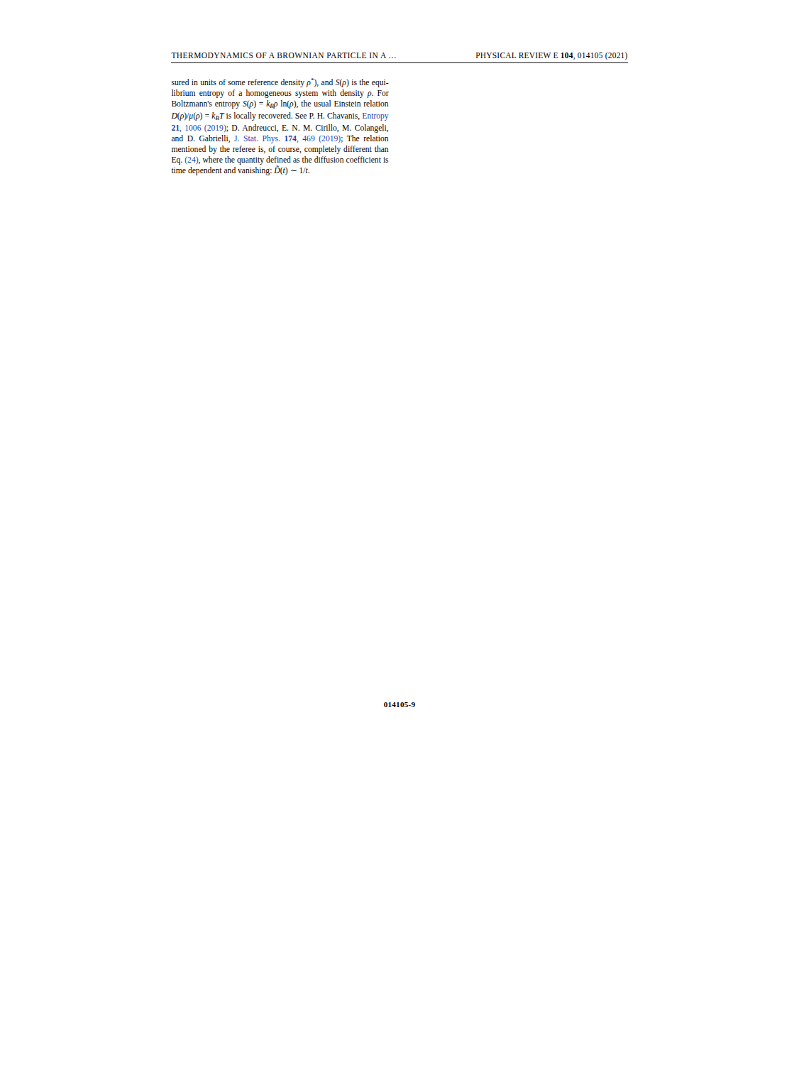Thermodynamics of a Brownian particle in a …
Physical Review E 104, 014105 (2021)
sured in units of some reference density ρ*), and S(ρ) is the equilibrium entropy of a homogeneous system with density ρ. For Boltzmann's entropy S(ρ) = kBρ ln(ρ), the usual Einstein relation D(ρ)/μ(ρ) = kBT is locally recovered. See P. H. Chavanis, Entropy 21, 1006 (2019); D. Andreucci, E. N. M. Cirillo, M. Colangeli, and D. Gabrielli, J. Stat. Phys. 174, 469 (2019); The relation mentioned by the referee is, of course, completely different than Eq. (24), where the quantity defined as the diffusion coefficient is time dependent and vanishing: D̃(t) ∼ 1/t.
014105-9